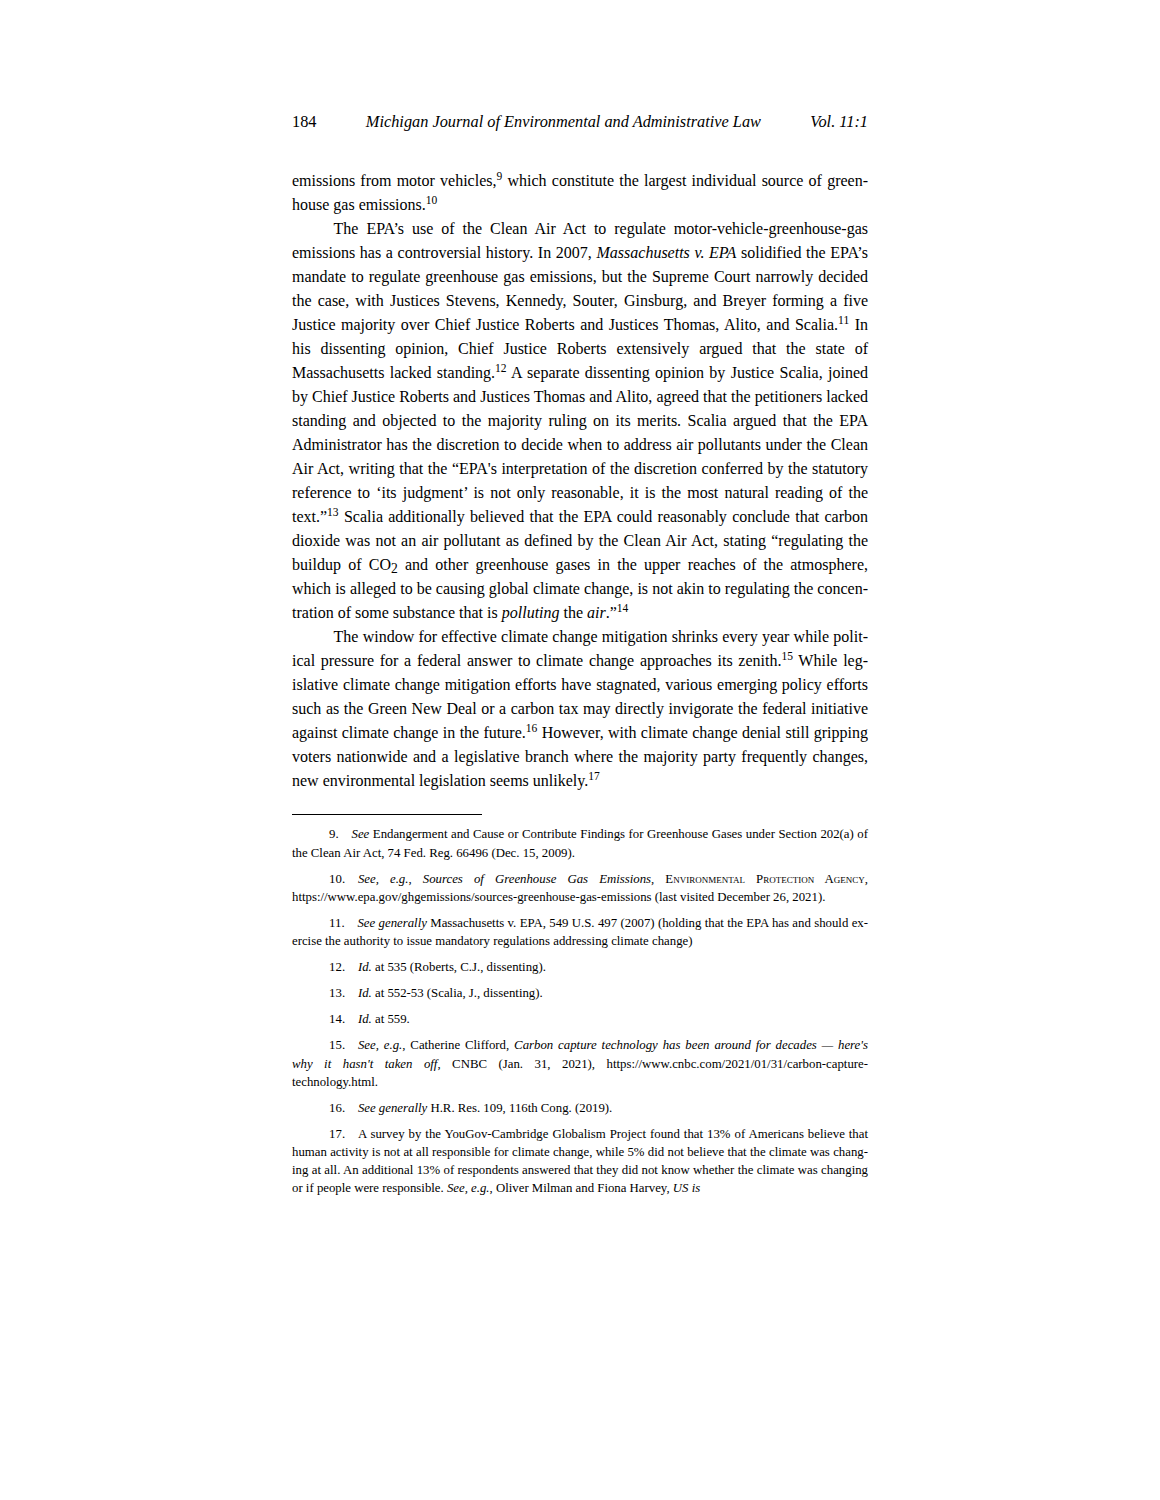184 Michigan Journal of Environmental and Administrative Law Vol. 11:1
emissions from motor vehicles,9 which constitute the largest individual source of greenhouse gas emissions.10
The EPA’s use of the Clean Air Act to regulate motor-vehicle-greenhouse-gas emissions has a controversial history. In 2007, Massachusetts v. EPA solidified the EPA’s mandate to regulate greenhouse gas emissions, but the Supreme Court narrowly decided the case, with Justices Stevens, Kennedy, Souter, Ginsburg, and Breyer forming a five Justice majority over Chief Justice Roberts and Justices Thomas, Alito, and Scalia.11 In his dissenting opinion, Chief Justice Roberts extensively argued that the state of Massachusetts lacked standing.12 A separate dissenting opinion by Justice Scalia, joined by Chief Justice Roberts and Justices Thomas and Alito, agreed that the petitioners lacked standing and objected to the majority ruling on its merits. Scalia argued that the EPA Administrator has the discretion to decide when to address air pollutants under the Clean Air Act, writing that the “EPA's interpretation of the discretion conferred by the statutory reference to ‘its judgment’ is not only reasonable, it is the most natural reading of the text.”13 Scalia additionally believed that the EPA could reasonably conclude that carbon dioxide was not an air pollutant as defined by the Clean Air Act, stating “regulating the buildup of CO2 and other greenhouse gases in the upper reaches of the atmosphere, which is alleged to be causing global climate change, is not akin to regulating the concentration of some substance that is polluting the air.”14
The window for effective climate change mitigation shrinks every year while political pressure for a federal answer to climate change approaches its zenith.15 While legislative climate change mitigation efforts have stagnated, various emerging policy efforts such as the Green New Deal or a carbon tax may directly invigorate the federal initiative against climate change in the future.16 However, with climate change denial still gripping voters nationwide and a legislative branch where the majority party frequently changes, new environmental legislation seems unlikely.17
9. See Endangerment and Cause or Contribute Findings for Greenhouse Gases under Section 202(a) of the Clean Air Act, 74 Fed. Reg. 66496 (Dec. 15, 2009).
10. See, e.g., Sources of Greenhouse Gas Emissions, Environmental Protection Agency, https://www.epa.gov/ghgemissions/sources-greenhouse-gas-emissions (last visited December 26, 2021).
11. See generally Massachusetts v. EPA, 549 U.S. 497 (2007) (holding that the EPA has and should exercise the authority to issue mandatory regulations addressing climate change)
12. Id. at 535 (Roberts, C.J., dissenting).
13. Id. at 552-53 (Scalia, J., dissenting).
14. Id. at 559.
15. See, e.g., Catherine Clifford, Carbon capture technology has been around for decades — here's why it hasn't taken off, CNBC (Jan. 31, 2021), https://www.cnbc.com/2021/01/31/carbon-capture-technology.html.
16. See generally H.R. Res. 109, 116th Cong. (2019).
17. A survey by the YouGov-Cambridge Globalism Project found that 13% of Americans believe that human activity is not at all responsible for climate change, while 5% did not believe that the climate was changing at all. An additional 13% of respondents answered that they did not know whether the climate was changing or if people were responsible. See, e.g., Oliver Milman and Fiona Harvey, US is